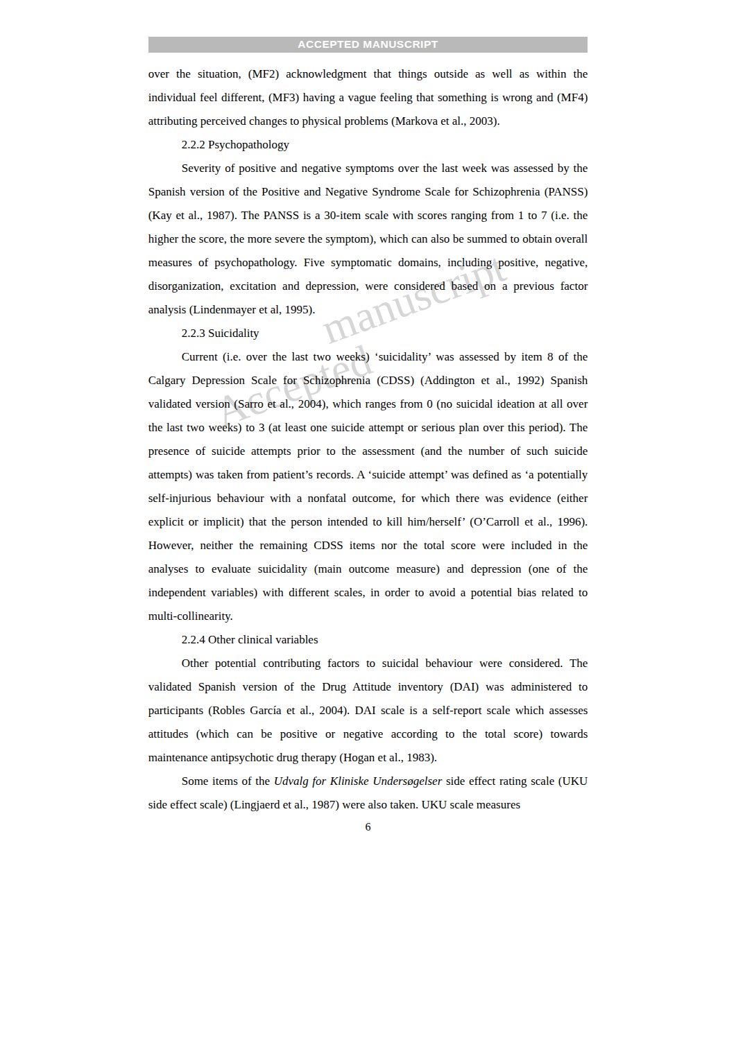ACCEPTED MANUSCRIPT
manuscript Accepted
over the situation, (MF2) acknowledgment that things outside as well as within the individual feel different, (MF3) having a vague feeling that something is wrong and (MF4) attributing perceived changes to physical problems (Markova et al., 2003).
2.2.2 Psychopathology
Severity of positive and negative symptoms over the last week was assessed by the Spanish version of the Positive and Negative Syndrome Scale for Schizophrenia (PANSS) (Kay et al., 1987). The PANSS is a 30-item scale with scores ranging from 1 to 7 (i.e. the higher the score, the more severe the symptom), which can also be summed to obtain overall measures of psychopathology. Five symptomatic domains, including positive, negative, disorganization, excitation and depression, were considered based on a previous factor analysis (Lindenmayer et al, 1995).
2.2.3 Suicidality
Current (i.e. over the last two weeks) ‘suicidality’ was assessed by item 8 of the Calgary Depression Scale for Schizophrenia (CDSS) (Addington et al., 1992) Spanish validated version (Sarro et al., 2004), which ranges from 0 (no suicidal ideation at all over the last two weeks) to 3 (at least one suicide attempt or serious plan over this period). The presence of suicide attempts prior to the assessment (and the number of such suicide attempts) was taken from patient’s records. A ‘suicide attempt’ was defined as ‘a potentially self-injurious behaviour with a nonfatal outcome, for which there was evidence (either explicit or implicit) that the person intended to kill him/herself’ (O’Carroll et al., 1996). However, neither the remaining CDSS items nor the total score were included in the analyses to evaluate suicidality (main outcome measure) and depression (one of the independent variables) with different scales, in order to avoid a potential bias related to multi-collinearity.
2.2.4 Other clinical variables
Other potential contributing factors to suicidal behaviour were considered. The validated Spanish version of the Drug Attitude inventory (DAI) was administered to participants (Robles García et al., 2004). DAI scale is a self-report scale which assesses attitudes (which can be positive or negative according to the total score) towards maintenance antipsychotic drug therapy (Hogan et al., 1983).
Some items of the Udvalg for Kliniske Undersøgelser side effect rating scale (UKU side effect scale) (Lingjaerd et al., 1987) were also taken. UKU scale measures
6